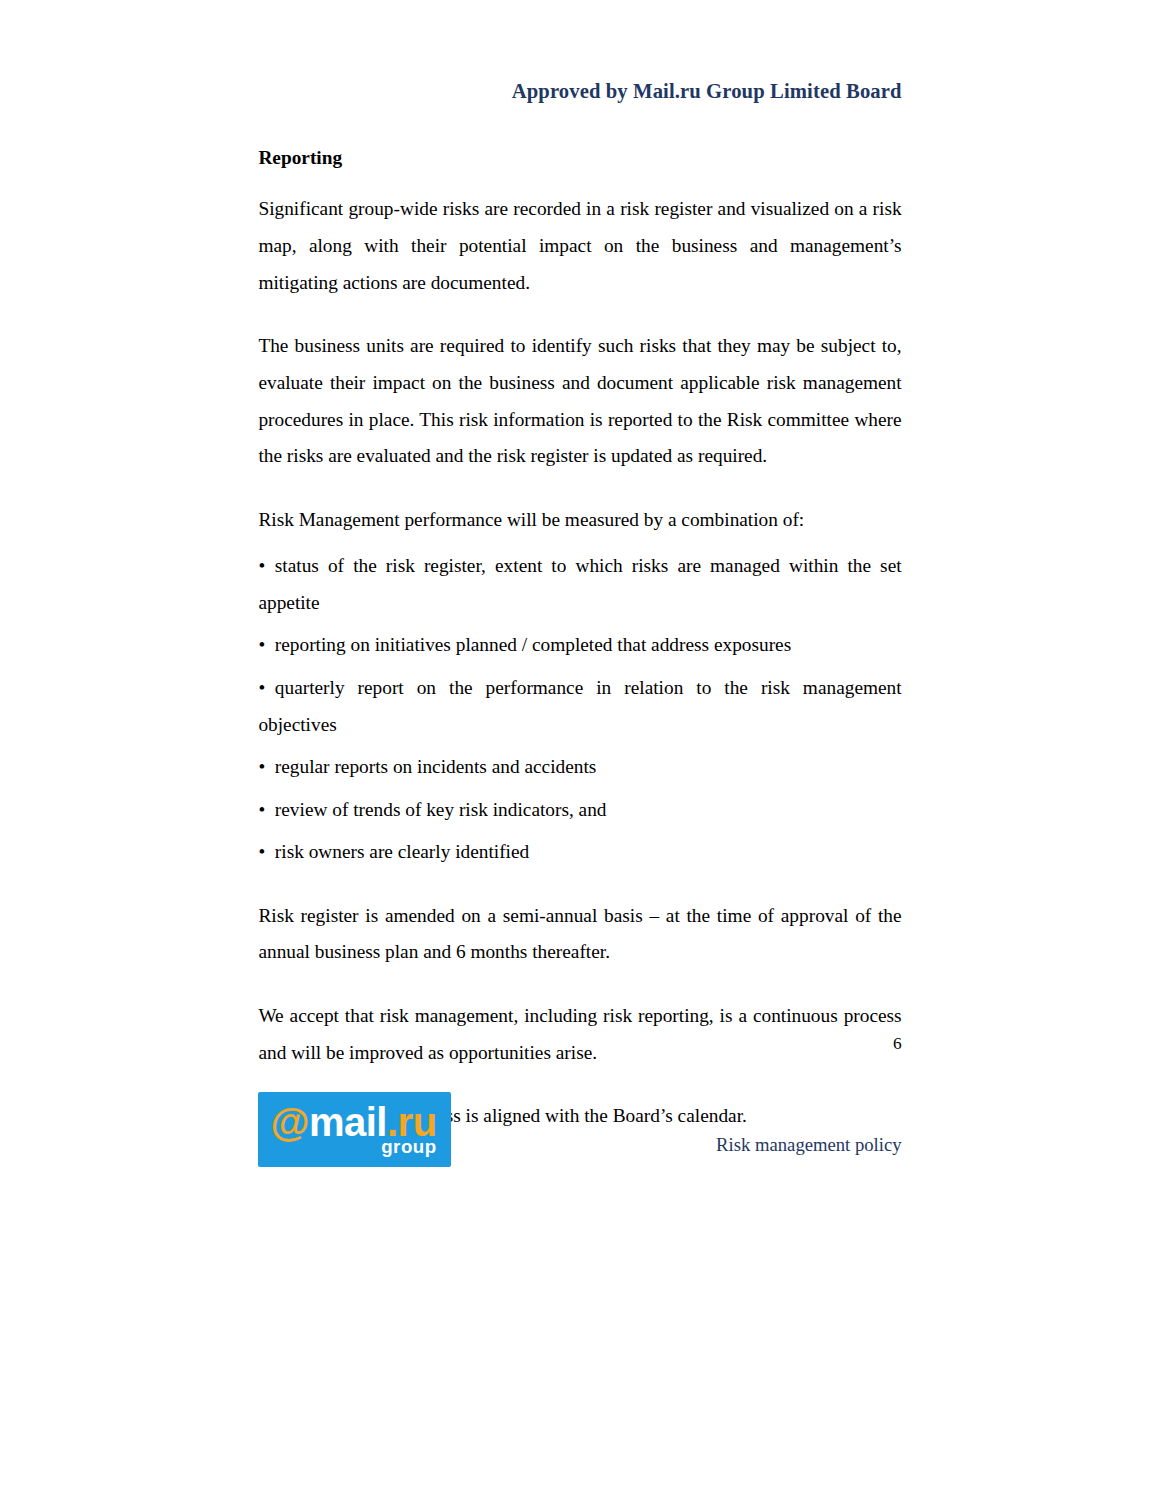Approved by Mail.ru Group Limited Board
Reporting
Significant group-wide risks are recorded in a risk register and visualized on a risk map, along with their potential impact on the business and management’s mitigating actions are documented.
The business units are required to identify such risks that they may be subject to, evaluate their impact on the business and document applicable risk management procedures in place. This risk information is reported to the Risk committee where the risks are evaluated and the risk register is updated as required.
Risk Management performance will be measured by a combination of:
status of the risk register, extent to which risks are managed within the set appetite
reporting on initiatives planned / completed that address exposures
quarterly report on the performance in relation to the risk management objectives
regular reports on incidents and accidents
review of trends of key risk indicators, and
risk owners are clearly identified
Risk register is amended on a semi-annual basis – at the time of approval of the annual business plan and 6 months thereafter.
We accept that risk management, including risk reporting, is a continuous process and will be improved as opportunities arise.
The risk reporting process is aligned with the Board’s calendar.
6
@mail.ru
group
Risk management policy